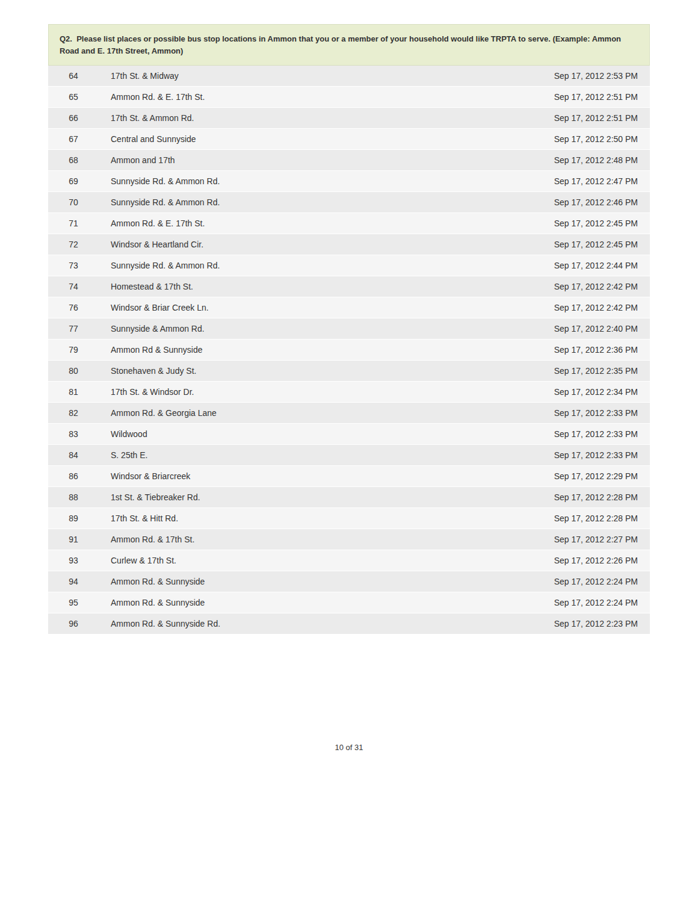Q2. Please list places or possible bus stop locations in Ammon that you or a member of your household would like TRPTA to serve. (Example: Ammon Road and E. 17th Street, Ammon)
| 64 | 17th St. & Midway | Sep 17, 2012 2:53 PM |
| 65 | Ammon Rd. & E. 17th St. | Sep 17, 2012 2:51 PM |
| 66 | 17th St. & Ammon Rd. | Sep 17, 2012 2:51 PM |
| 67 | Central and Sunnyside | Sep 17, 2012 2:50 PM |
| 68 | Ammon and 17th | Sep 17, 2012 2:48 PM |
| 69 | Sunnyside Rd. & Ammon Rd. | Sep 17, 2012 2:47 PM |
| 70 | Sunnyside Rd. & Ammon Rd. | Sep 17, 2012 2:46 PM |
| 71 | Ammon Rd. & E. 17th St. | Sep 17, 2012 2:45 PM |
| 72 | Windsor & Heartland Cir. | Sep 17, 2012 2:45 PM |
| 73 | Sunnyside Rd. & Ammon Rd. | Sep 17, 2012 2:44 PM |
| 74 | Homestead & 17th St. | Sep 17, 2012 2:42 PM |
| 76 | Windsor & Briar Creek Ln. | Sep 17, 2012 2:42 PM |
| 77 | Sunnyside & Ammon Rd. | Sep 17, 2012 2:40 PM |
| 79 | Ammon Rd & Sunnyside | Sep 17, 2012 2:36 PM |
| 80 | Stonehaven & Judy St. | Sep 17, 2012 2:35 PM |
| 81 | 17th St. & Windsor Dr. | Sep 17, 2012 2:34 PM |
| 82 | Ammon Rd. & Georgia Lane | Sep 17, 2012 2:33 PM |
| 83 | Wildwood | Sep 17, 2012 2:33 PM |
| 84 | S. 25th E. | Sep 17, 2012 2:33 PM |
| 86 | Windsor & Briarcreek | Sep 17, 2012 2:29 PM |
| 88 | 1st St. & Tiebreaker Rd. | Sep 17, 2012 2:28 PM |
| 89 | 17th St. & Hitt Rd. | Sep 17, 2012 2:28 PM |
| 91 | Ammon Rd. & 17th St. | Sep 17, 2012 2:27 PM |
| 93 | Curlew & 17th St. | Sep 17, 2012 2:26 PM |
| 94 | Ammon Rd. & Sunnyside | Sep 17, 2012 2:24 PM |
| 95 | Ammon Rd. & Sunnyside | Sep 17, 2012 2:24 PM |
| 96 | Ammon Rd. & Sunnyside Rd. | Sep 17, 2012 2:23 PM |
10 of 31